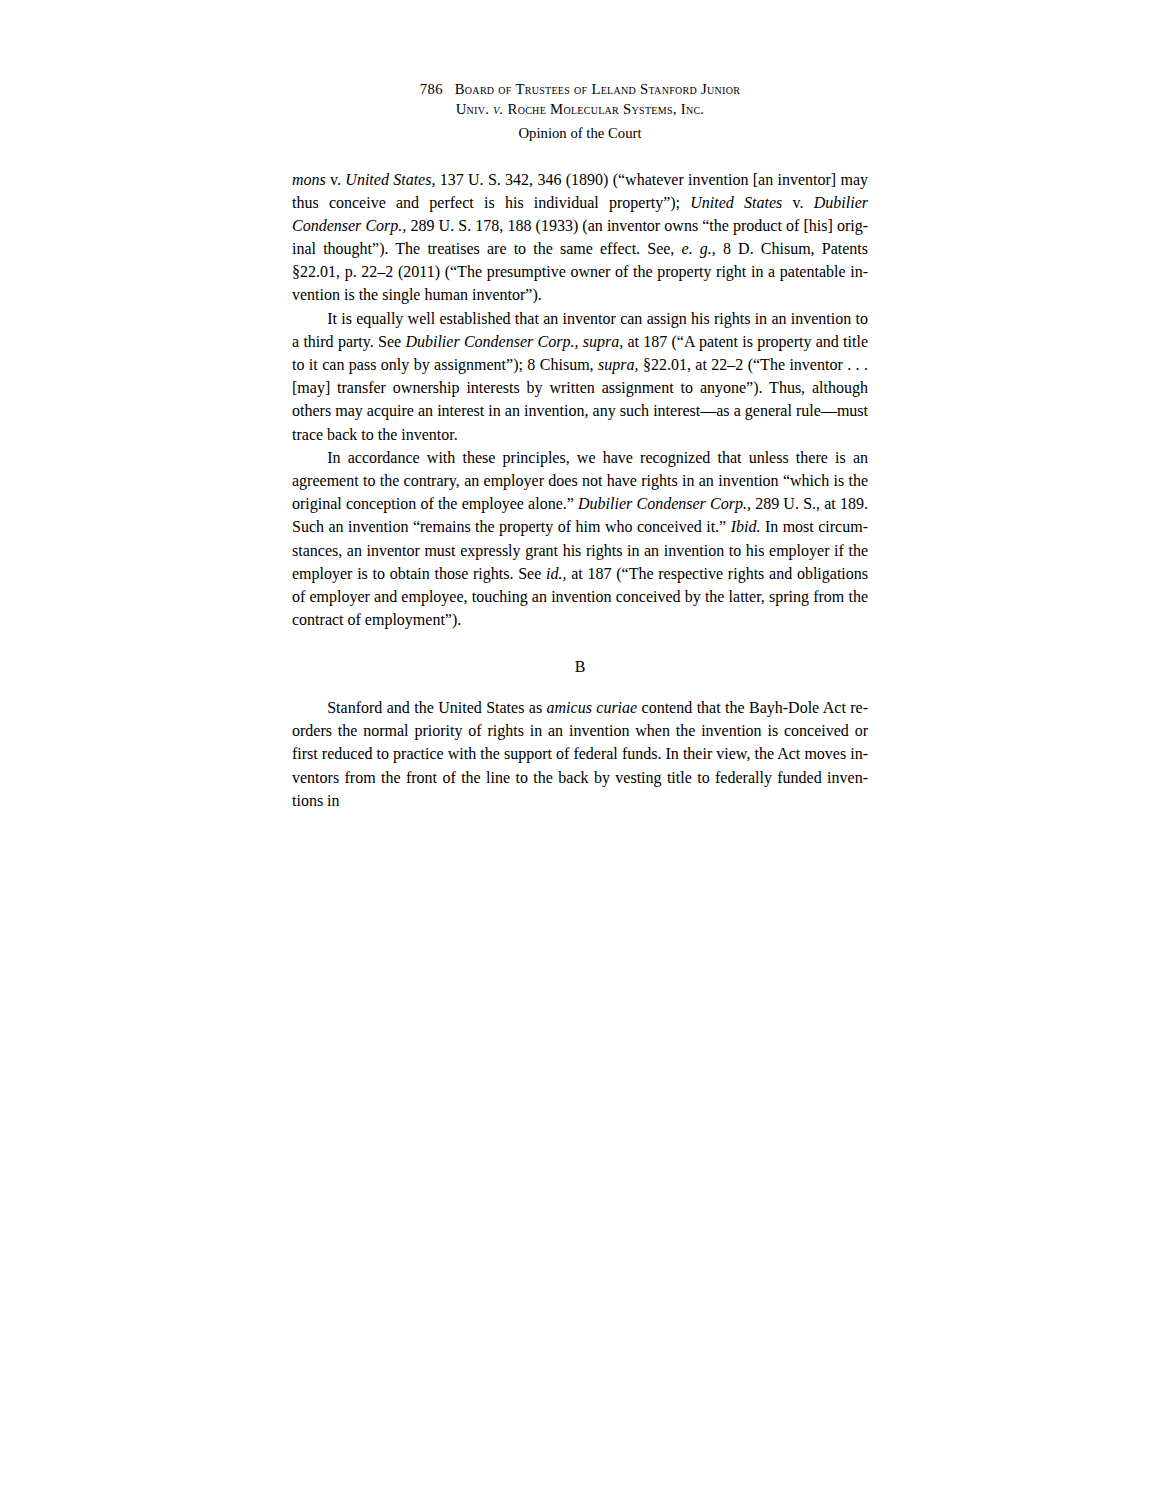786 Board of Trustees of Leland Stanford Junior Univ. v. Roche Molecular Systems, Inc.
Opinion of the Court
mons v. United States, 137 U. S. 342, 346 (1890) (“whatever invention [an inventor] may thus conceive and perfect is his individual property”); United States v. Dubilier Condenser Corp., 289 U. S. 178, 188 (1933) (an inventor owns “the product of [his] original thought”). The treatises are to the same effect. See, e. g., 8 D. Chisum, Patents §22.01, p. 22–2 (2011) (“The presumptive owner of the property right in a patentable invention is the single human inventor”).
It is equally well established that an inventor can assign his rights in an invention to a third party. See Dubilier Condenser Corp., supra, at 187 (“A patent is property and title to it can pass only by assignment”); 8 Chisum, supra, §22.01, at 22–2 (“The inventor . . . [may] transfer ownership interests by written assignment to anyone”). Thus, although others may acquire an interest in an invention, any such interest—as a general rule—must trace back to the inventor.
In accordance with these principles, we have recognized that unless there is an agreement to the contrary, an employer does not have rights in an invention “which is the original conception of the employee alone.” Dubilier Condenser Corp., 289 U. S., at 189. Such an invention “remains the property of him who conceived it.” Ibid. In most circumstances, an inventor must expressly grant his rights in an invention to his employer if the employer is to obtain those rights. See id., at 187 (“The respective rights and obligations of employer and employee, touching an invention conceived by the latter, spring from the contract of employment”).
B
Stanford and the United States as amicus curiae contend that the Bayh-Dole Act reorders the normal priority of rights in an invention when the invention is conceived or first reduced to practice with the support of federal funds. In their view, the Act moves inventors from the front of the line to the back by vesting title to federally funded inventions in